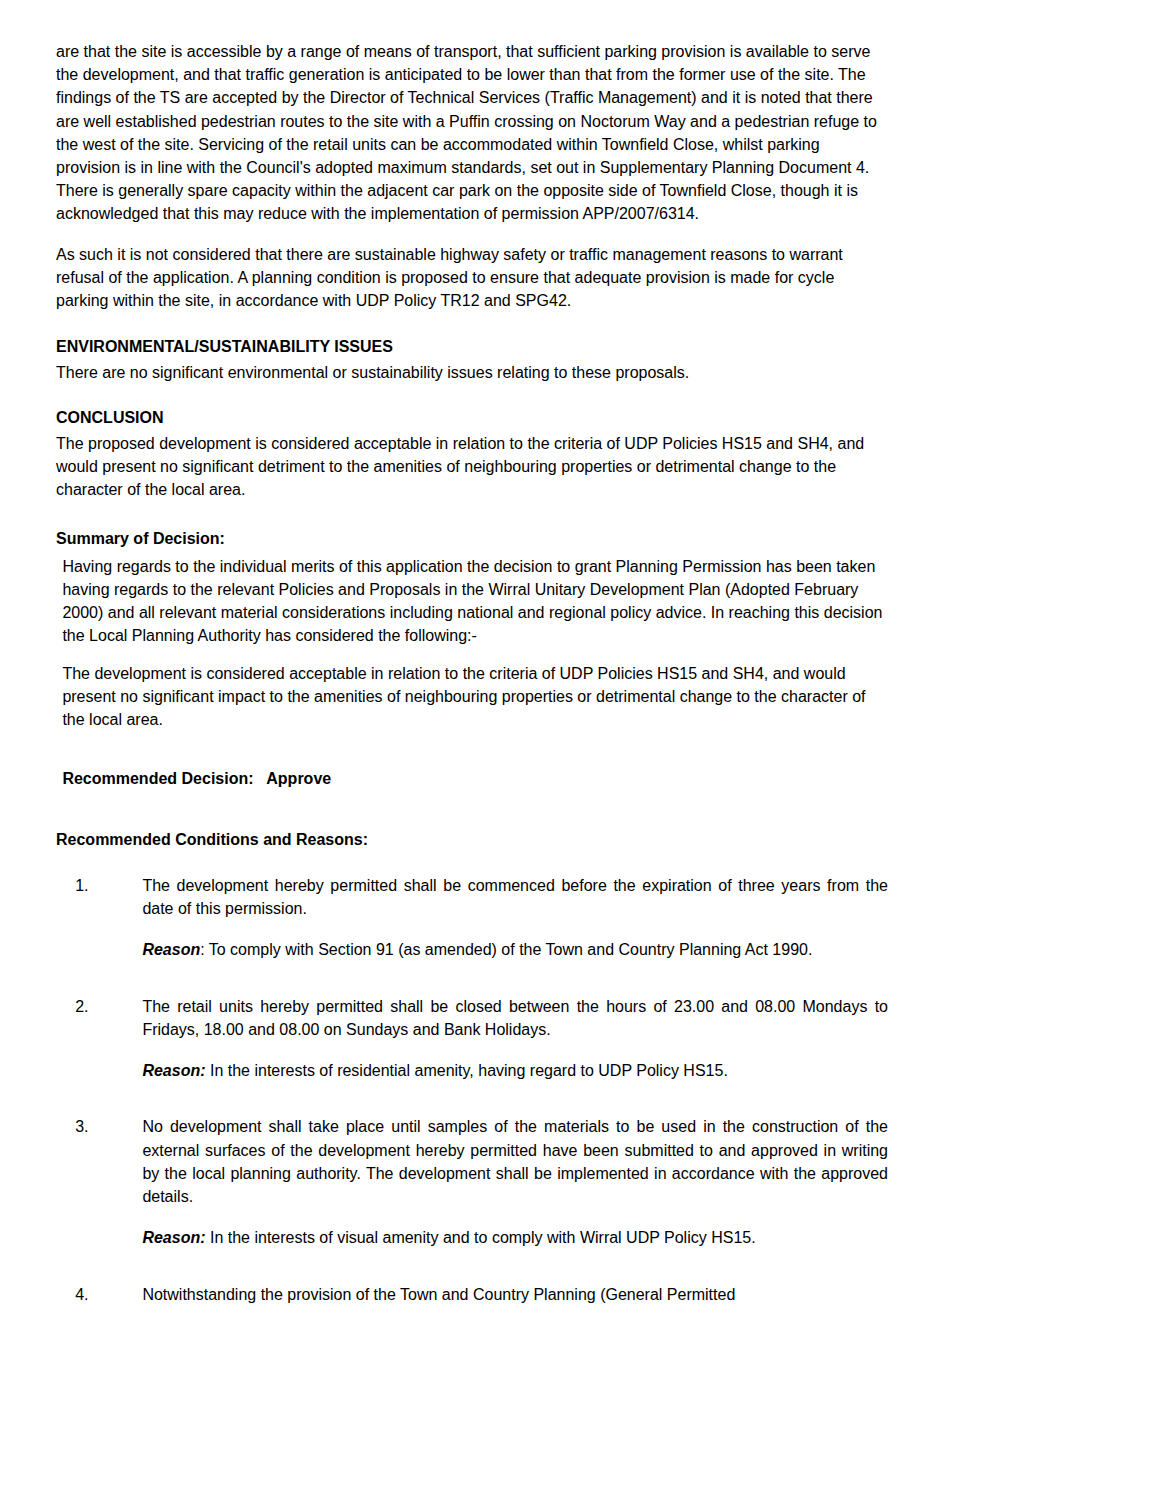are that the site is accessible by a range of means of transport, that sufficient parking provision is available to serve the development, and that traffic generation is anticipated to be lower than that from the former use of the site. The findings of the TS are accepted by the Director of Technical Services (Traffic Management) and it is noted that there are well established pedestrian routes to the site with a Puffin crossing on Noctorum Way and a pedestrian refuge to the west of the site. Servicing of the retail units can be accommodated within Townfield Close, whilst parking provision is in line with the Council's adopted maximum standards, set out in Supplementary Planning Document 4. There is generally spare capacity within the adjacent car park on the opposite side of Townfield Close, though it is acknowledged that this may reduce with the implementation of permission APP/2007/6314.
As such it is not considered that there are sustainable highway safety or traffic management reasons to warrant refusal of the application. A planning condition is proposed to ensure that adequate provision is made for cycle parking within the site, in accordance with UDP Policy TR12 and SPG42.
Environmental/Sustainability Issues
There are no significant environmental or sustainability issues relating to these proposals.
Conclusion
The proposed development is considered acceptable in relation to the criteria of UDP Policies HS15 and SH4, and would present no significant detriment to the amenities of neighbouring properties or detrimental change to the character of the local area.
Summary of Decision:
Having regards to the individual merits of this application the decision to grant Planning Permission has been taken having regards to the relevant Policies and Proposals in the Wirral Unitary Development Plan (Adopted February 2000) and all relevant material considerations including national and regional policy advice. In reaching this decision the Local Planning Authority has considered the following:-
The development is considered acceptable in relation to the criteria of UDP Policies HS15 and SH4, and would present no significant impact to the amenities of neighbouring properties or detrimental change to the character of the local area.
Recommended Decision: Approve
Recommended Conditions and Reasons:
The development hereby permitted shall be commenced before the expiration of three years from the date of this permission.
Reason: To comply with Section 91 (as amended) of the Town and Country Planning Act 1990.
The retail units hereby permitted shall be closed between the hours of 23.00 and 08.00 Mondays to Fridays, 18.00 and 08.00 on Sundays and Bank Holidays.
Reason: In the interests of residential amenity, having regard to UDP Policy HS15.
No development shall take place until samples of the materials to be used in the construction of the external surfaces of the development hereby permitted have been submitted to and approved in writing by the local planning authority. The development shall be implemented in accordance with the approved details.
Reason: In the interests of visual amenity and to comply with Wirral UDP Policy HS15.
Notwithstanding the provision of the Town and Country Planning (General Permitted